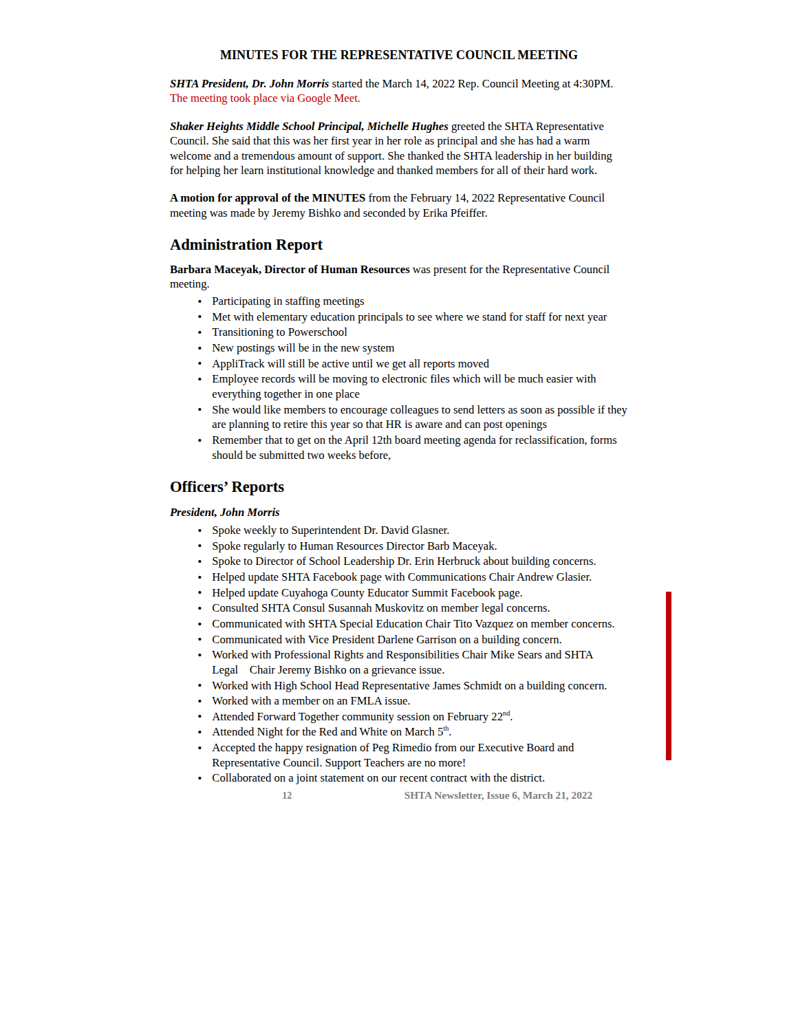MINUTES FOR THE REPRESENTATIVE COUNCIL MEETING
SHTA President, Dr. John Morris started the March 14, 2022 Rep. Council Meeting at 4:30PM. The meeting took place via Google Meet.
Shaker Heights Middle School Principal, Michelle Hughes greeted the SHTA Representative Council. She said that this was her first year in her role as principal and she has had a warm welcome and a tremendous amount of support. She thanked the SHTA leadership in her building for helping her learn institutional knowledge and thanked members for all of their hard work.
A motion for approval of the MINUTES from the February 14, 2022 Representative Council meeting was made by Jeremy Bishko and seconded by Erika Pfeiffer.
Administration Report
Barbara Maceyak, Director of Human Resources was present for the Representative Council meeting.
Participating in staffing meetings
Met with elementary education principals to see where we stand for staff for next year
Transitioning to Powerschool
New postings will be in the new system
AppliTrack will still be active until we get all reports moved
Employee records will be moving to electronic files which will be much easier with everything together in one place
She would like members to encourage colleagues to send letters as soon as possible if they are planning to retire this year so that HR is aware and can post openings
Remember that to get on the April 12th board meeting agenda for reclassification, forms should be submitted two weeks before,
Officers’ Reports
President, John Morris
Spoke weekly to Superintendent Dr. David Glasner.
Spoke regularly to Human Resources Director Barb Maceyak.
Spoke to Director of School Leadership Dr. Erin Herbruck about building concerns.
Helped update SHTA Facebook page with Communications Chair Andrew Glasier.
Helped update Cuyahoga County Educator Summit Facebook page.
Consulted SHTA Consul Susannah Muskovitz on member legal concerns.
Communicated with SHTA Special Education Chair Tito Vazquez on member concerns.
Communicated with Vice President Darlene Garrison on a building concern.
Worked with Professional Rights and Responsibilities Chair Mike Sears and SHTA Legal Chair Jeremy Bishko on a grievance issue.
Worked with High School Head Representative James Schmidt on a building concern.
Worked with a member on an FMLA issue.
Attended Forward Together community session on February 22nd.
Attended Night for the Red and White on March 5th.
Accepted the happy resignation of Peg Rimedio from our Executive Board and Representative Council. Support Teachers are no more!
Collaborated on a joint statement on our recent contract with the district.
12
SHTA Newsletter, Issue 6, March 21, 2022